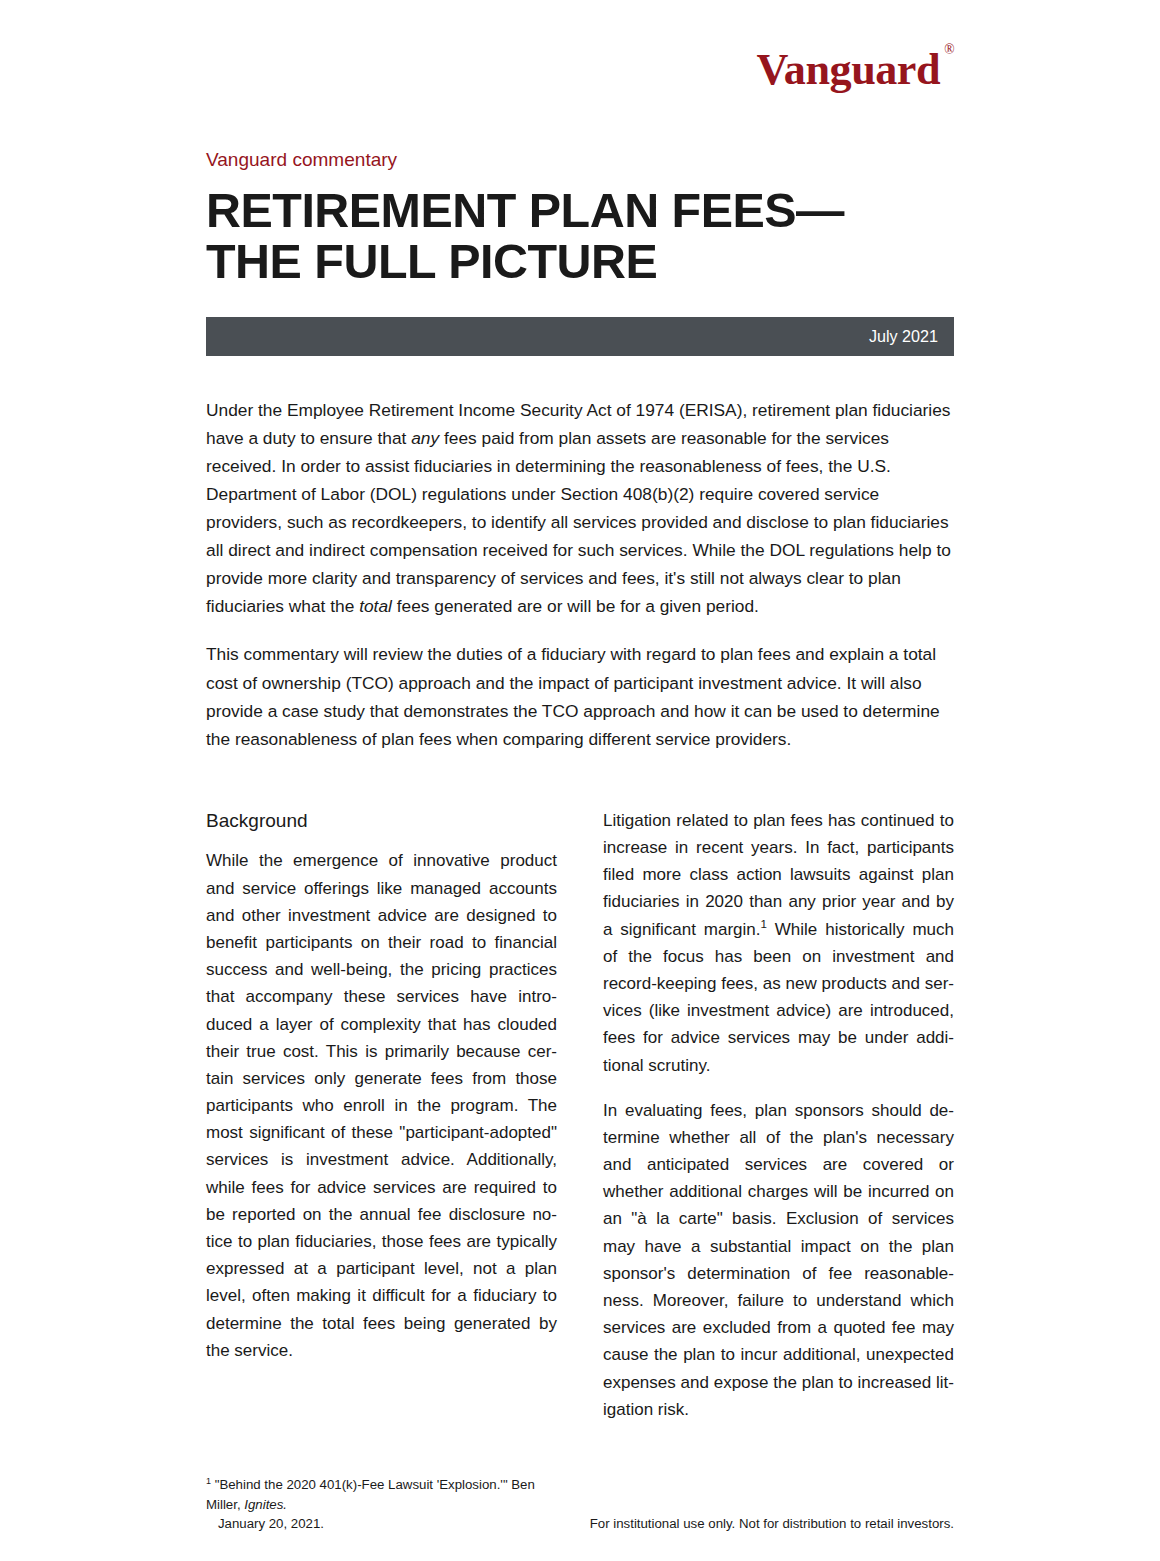Vanguard®
Vanguard commentary
Retirement plan fees—
the full picture
July 2021
Under the Employee Retirement Income Security Act of 1974 (ERISA), retirement plan fiduciaries have a duty to ensure that any fees paid from plan assets are reasonable for the services received. In order to assist fiduciaries in determining the reasonableness of fees, the U.S. Department of Labor (DOL) regulations under Section 408(b)(2) require covered service providers, such as recordkeepers, to identify all services provided and disclose to plan fiduciaries all direct and indirect compensation received for such services. While the DOL regulations help to provide more clarity and transparency of services and fees, it's still not always clear to plan fiduciaries what the total fees generated are or will be for a given period.
This commentary will review the duties of a fiduciary with regard to plan fees and explain a total cost of ownership (TCO) approach and the impact of participant investment advice. It will also provide a case study that demonstrates the TCO approach and how it can be used to determine the reasonableness of plan fees when comparing different service providers.
Background
While the emergence of innovative product and service offerings like managed accounts and other investment advice are designed to benefit participants on their road to financial success and well-being, the pricing practices that accompany these services have introduced a layer of complexity that has clouded their true cost. This is primarily because certain services only generate fees from those participants who enroll in the program. The most significant of these "participant-adopted" services is investment advice. Additionally, while fees for advice services are required to be reported on the annual fee disclosure notice to plan fiduciaries, those fees are typically expressed at a participant level, not a plan level, often making it difficult for a fiduciary to determine the total fees being generated by the service.
Litigation related to plan fees has continued to increase in recent years. In fact, participants filed more class action lawsuits against plan fiduciaries in 2020 than any prior year and by a significant margin.1 While historically much of the focus has been on investment and record-keeping fees, as new products and services (like investment advice) are introduced, fees for advice services may be under additional scrutiny.
In evaluating fees, plan sponsors should determine whether all of the plan's necessary and anticipated services are covered or whether additional charges will be incurred on an "à la carte" basis. Exclusion of services may have a substantial impact on the plan sponsor's determination of fee reasonableness. Moreover, failure to understand which services are excluded from a quoted fee may cause the plan to incur additional, unexpected expenses and expose the plan to increased litigation risk.
1 "Behind the 2020 401(k)-Fee Lawsuit 'Explosion.'" Ben Miller, Ignites. January 20, 2021.
For institutional use only. Not for distribution to retail investors.